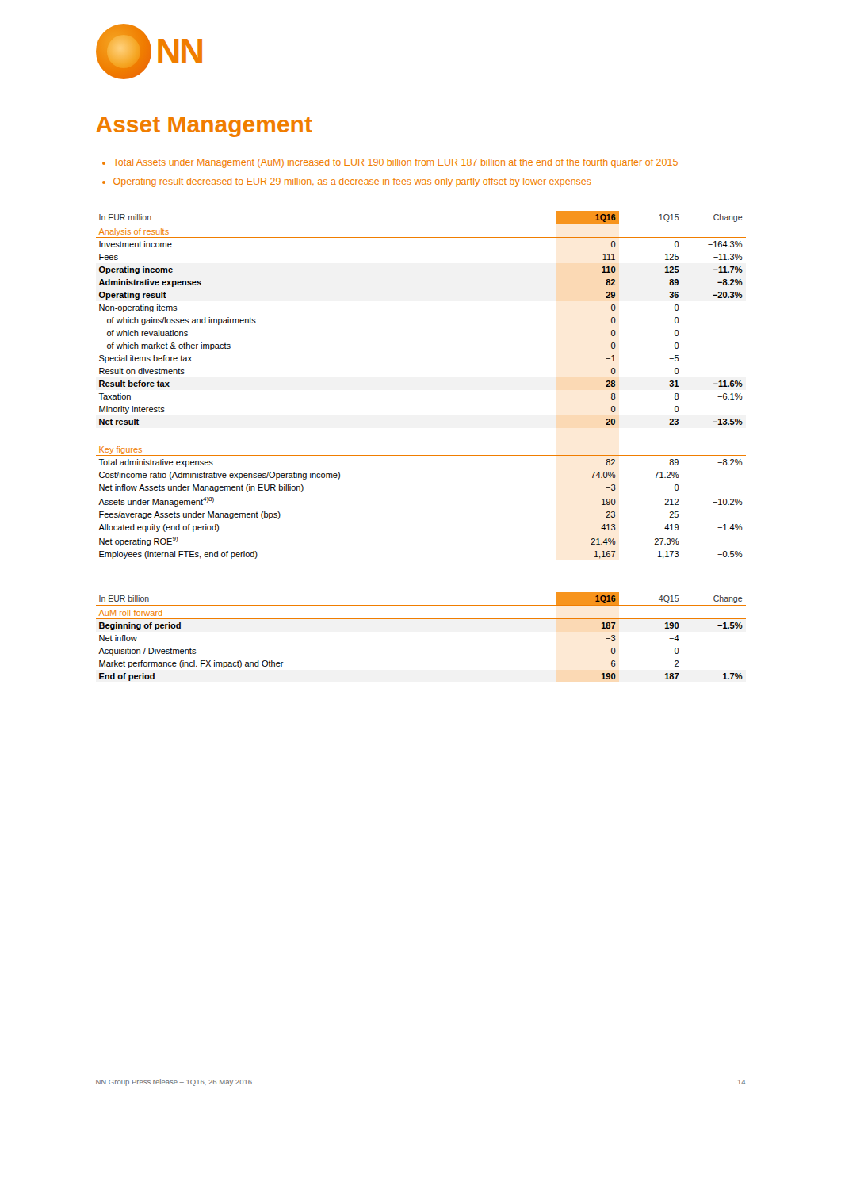NN
Asset Management
Total Assets under Management (AuM) increased to EUR 190 billion from EUR 187 billion at the end of the fourth quarter of 2015
Operating result decreased to EUR 29 million, as a decrease in fees was only partly offset by lower expenses
| In EUR million | 1Q16 | 1Q15 | Change |
| Analysis of results | | | |
| Investment income | 0 | 0 | −164.3% |
| Fees | 111 | 125 | −11.3% |
| Operating income | 110 | 125 | −11.7% |
| Administrative expenses | 82 | 89 | −8.2% |
| Operating result | 29 | 36 | −20.3% |
| Non-operating items | 0 | 0 | |
| of which gains/losses and impairments | 0 | 0 | |
| of which revaluations | 0 | 0 | |
| of which market & other impacts | 0 | 0 | |
| Special items before tax | −1 | −5 | |
| Result on divestments | 0 | 0 | |
| Result before tax | 28 | 31 | −11.6% |
| Taxation | 8 | 8 | −6.1% |
| Minority interests | 0 | 0 | |
| Net result | 20 | 23 | −13.5% |
| Key figures | | | |
| Total administrative expenses | 82 | 89 | −8.2% |
| Cost/income ratio (Administrative expenses/Operating income) | 74.0% | 71.2% | |
| Net inflow Assets under Management (in EUR billion) | −3 | 0 | |
| Assets under Management 4)8) | 190 | 212 | −10.2% |
| Fees/average Assets under Management (bps) | 23 | 25 | |
| Allocated equity (end of period) | 413 | 419 | −1.4% |
| Net operating ROE 9) | 21.4% | 27.3% | |
| Employees (internal FTEs, end of period) | 1,167 | 1,173 | −0.5% |
| In EUR billion | 1Q16 | 4Q15 | Change |
| AuM roll-forward | | | |
| Beginning of period | 187 | 190 | −1.5% |
| Net inflow | −3 | −4 | |
| Acquisition / Divestments | 0 | 0 | |
| Market performance (incl. FX impact) and Other | 6 | 2 | |
| End of period | 190 | 187 | 1.7% |
NN Group Press release – 1Q16, 26 May 2016 14